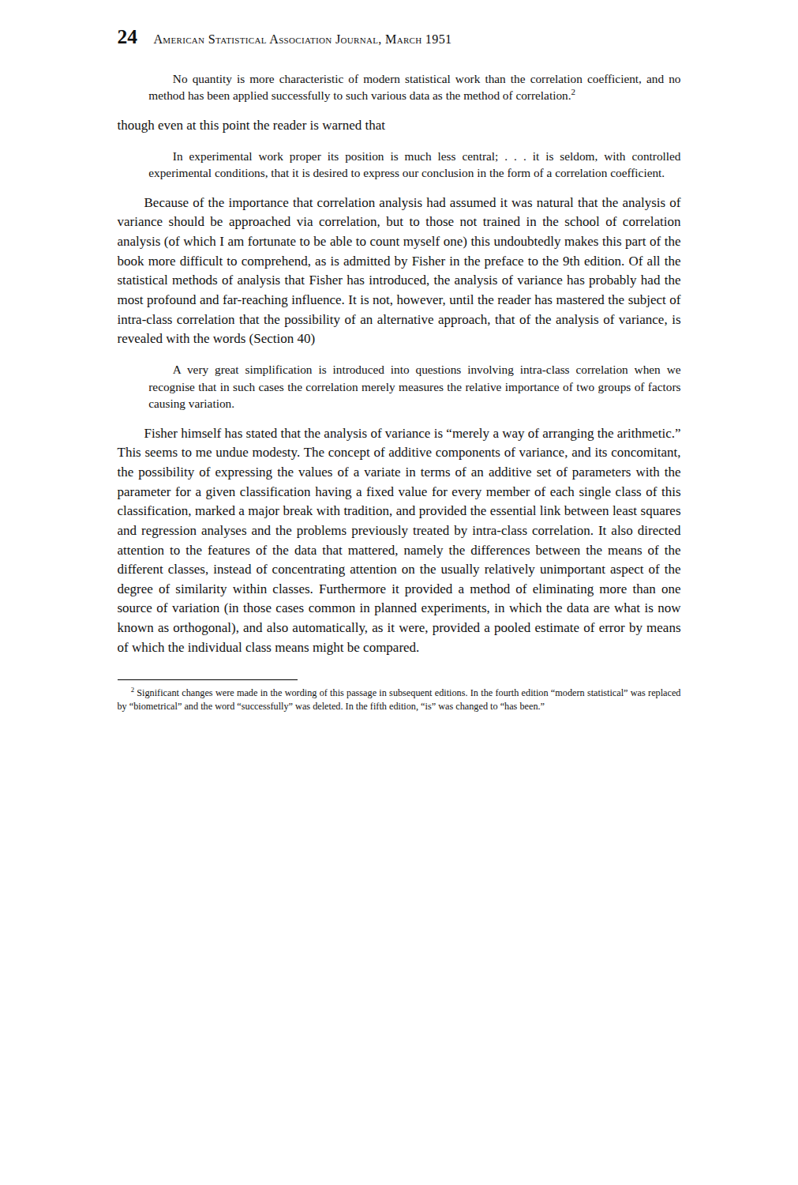24 American Statistical Association Journal, March 1951
No quantity is more characteristic of modern statistical work than the correlation coefficient, and no method has been applied successfully to such various data as the method of correlation.2
though even at this point the reader is warned that
In experimental work proper its position is much less central; . . . it is seldom, with controlled experimental conditions, that it is desired to express our conclusion in the form of a correlation coefficient.
Because of the importance that correlation analysis had assumed it was natural that the analysis of variance should be approached via correlation, but to those not trained in the school of correlation analysis (of which I am fortunate to be able to count myself one) this undoubtedly makes this part of the book more difficult to comprehend, as is admitted by Fisher in the preface to the 9th edition. Of all the statistical methods of analysis that Fisher has introduced, the analysis of variance has probably had the most profound and far-reaching influence. It is not, however, until the reader has mastered the subject of intra-class correlation that the possibility of an alternative approach, that of the analysis of variance, is revealed with the words (Section 40)
A very great simplification is introduced into questions involving intra-class correlation when we recognise that in such cases the correlation merely measures the relative importance of two groups of factors causing variation.
Fisher himself has stated that the analysis of variance is “merely a way of arranging the arithmetic.” This seems to me undue modesty. The concept of additive components of variance, and its concomitant, the possibility of expressing the values of a variate in terms of an additive set of parameters with the parameter for a given classification having a fixed value for every member of each single class of this classification, marked a major break with tradition, and provided the essential link between least squares and regression analyses and the problems previously treated by intra-class correlation. It also directed attention to the features of the data that mattered, namely the differences between the means of the different classes, instead of concentrating attention on the usually relatively unimportant aspect of the degree of similarity within classes. Furthermore it provided a method of eliminating more than one source of variation (in those cases common in planned experiments, in which the data are what is now known as orthogonal), and also automatically, as it were, provided a pooled estimate of error by means of which the individual class means might be compared.
2 Significant changes were made in the wording of this passage in subsequent editions. In the fourth edition “modern statistical” was replaced by “biometrical” and the word “successfully” was deleted. In the fifth edition, “is” was changed to “has been.”